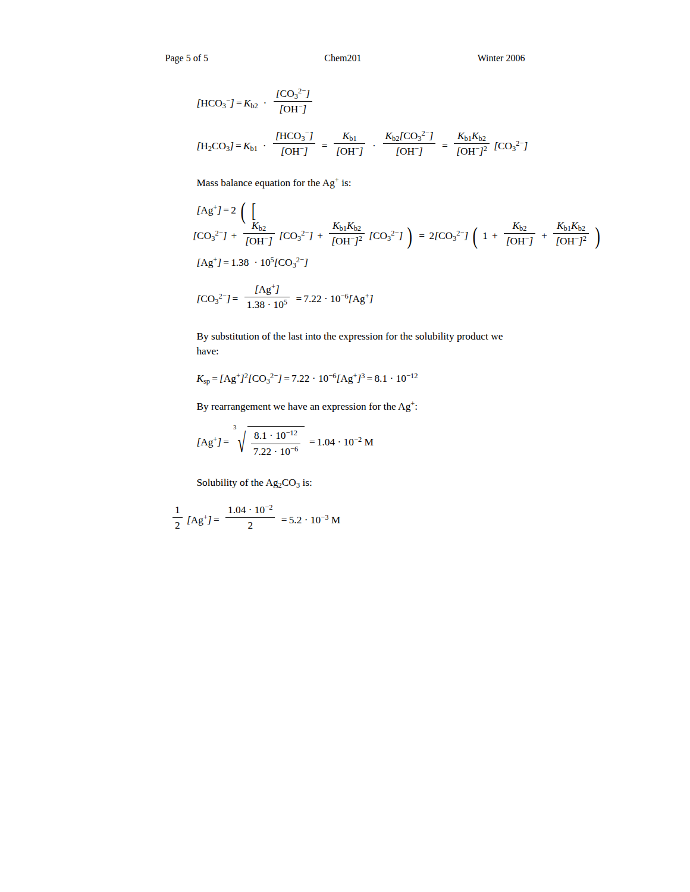Page 5 of 5
Chem201
Winter 2006
[HCO3−]=Kb2 · [CO32−] [OH−]
[H2CO3]=Kb1 · [HCO3−] [OH−] = Kb1 [OH−] · Kb2[CO32−] [OH−] = Kb1Kb2 [OH−]2 [CO32−]
Mass balance equation for the Ag+ is:
[Ag+]=2 ( [ [CO32−] + Kb2 [OH−] [CO32−] + Kb1Kb2 [OH−]2 [CO32−] ) = 2[CO32−] ( 1 + Kb2 [OH−] + Kb1Kb2 [OH−]2 )
[Ag+]=1.38 · 105[CO32−]
[CO32−]= [Ag+] 1.38 · 105 =7.22 · 10−6[Ag+]
By substitution of the last into the expression for the solubility product we have:
Ksp=[Ag+]2[CO32−]=7.22 · 10−6[Ag+]3=8.1 · 10−12
By rearrangement we have an expression for the Ag+:
[Ag+]= 3√ 8.1 · 10−12 7.22 · 10−6 =1.04 · 10−2 M
Solubility of the Ag2CO3 is:
1 2 [Ag+]= 1.04 · 10−2 2 =5.2 · 10−3 M